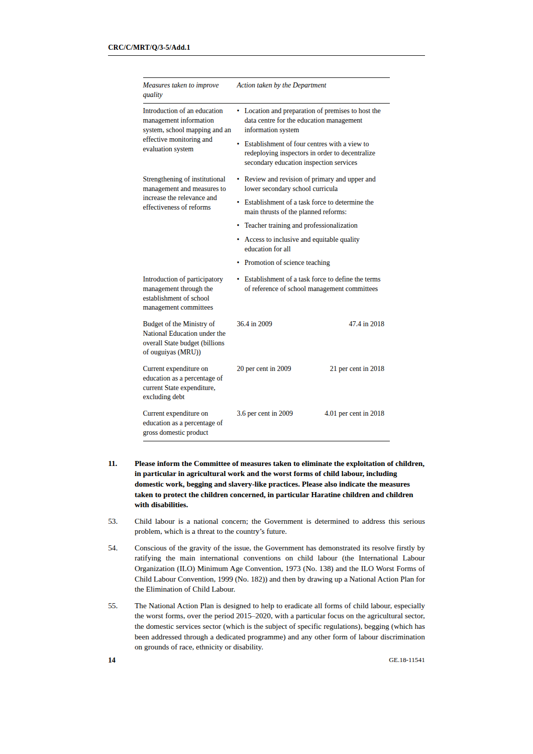CRC/C/MRT/Q/3-5/Add.1
| Measures taken to improve quality | Action taken by the Department |
| --- | --- |
| Introduction of an education management information system, school mapping and an effective monitoring and evaluation system | Location and preparation of premises to host the data centre for the education management information system Establishment of four centres with a view to redeploying inspectors in order to decentralize secondary education inspection services |
| Strengthening of institutional management and measures to increase the relevance and effectiveness of reforms | Review and revision of primary and upper and lower secondary school curricula Establishment of a task force to determine the main thrusts of the planned reforms: Teacher training and professionalization Access to inclusive and equitable quality education for all Promotion of science teaching |
| Introduction of participatory management through the establishment of school management committees | Establishment of a task force to define the terms of reference of school management committees |
| Budget of the Ministry of National Education under the overall State budget (billions of ouguiyas (MRU)) | 36.4 in 2009 47.4 in 2018 |
| Current expenditure on education as a percentage of current State expenditure, excluding debt | 20 per cent in 2009 21 per cent in 2018 |
| Current expenditure on education as a percentage of gross domestic product | 3.6 per cent in 2009 4.01 per cent in 2018 |
11.
Please inform the Committee of measures taken to eliminate the exploitation of children, in particular in agricultural work and the worst forms of child labour, including domestic work, begging and slavery-like practices. Please also indicate the measures taken to protect the children concerned, in particular Haratine children and children with disabilities.
53.
Child labour is a national concern; the Government is determined to address this serious problem, which is a threat to the country’s future.
54.
Conscious of the gravity of the issue, the Government has demonstrated its resolve firstly by ratifying the main international conventions on child labour (the International Labour Organization (ILO) Minimum Age Convention, 1973 (No. 138) and the ILO Worst Forms of Child Labour Convention, 1999 (No. 182)) and then by drawing up a National Action Plan for the Elimination of Child Labour.
55.
The National Action Plan is designed to help to eradicate all forms of child labour, especially the worst forms, over the period 2015–2020, with a particular focus on the agricultural sector, the domestic services sector (which is the subject of specific regulations), begging (which has been addressed through a dedicated programme) and any other form of labour discrimination on grounds of race, ethnicity or disability.
14
GE.18-11541